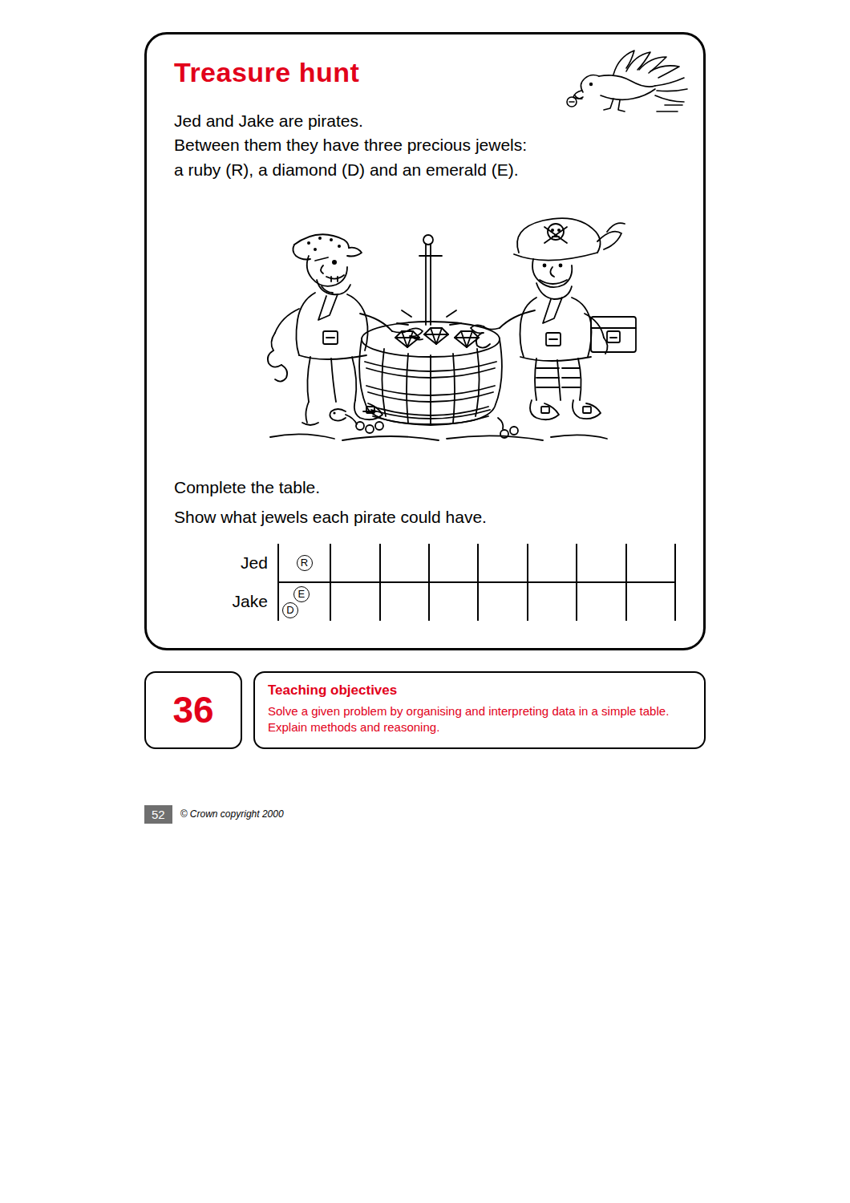Treasure hunt
Jed and Jake are pirates.
Between them they have three precious jewels:
a ruby (R), a diamond (D) and an emerald (E).
Complete the table.
Show what jewels each pirate could have.
| Jed | R | | | | | | | |
| Jake | E D | | | | | | | |
36
Teaching objectives
Solve a given problem by organising and interpreting data in a simple table.
Explain methods and reasoning.
52 © Crown copyright 2000